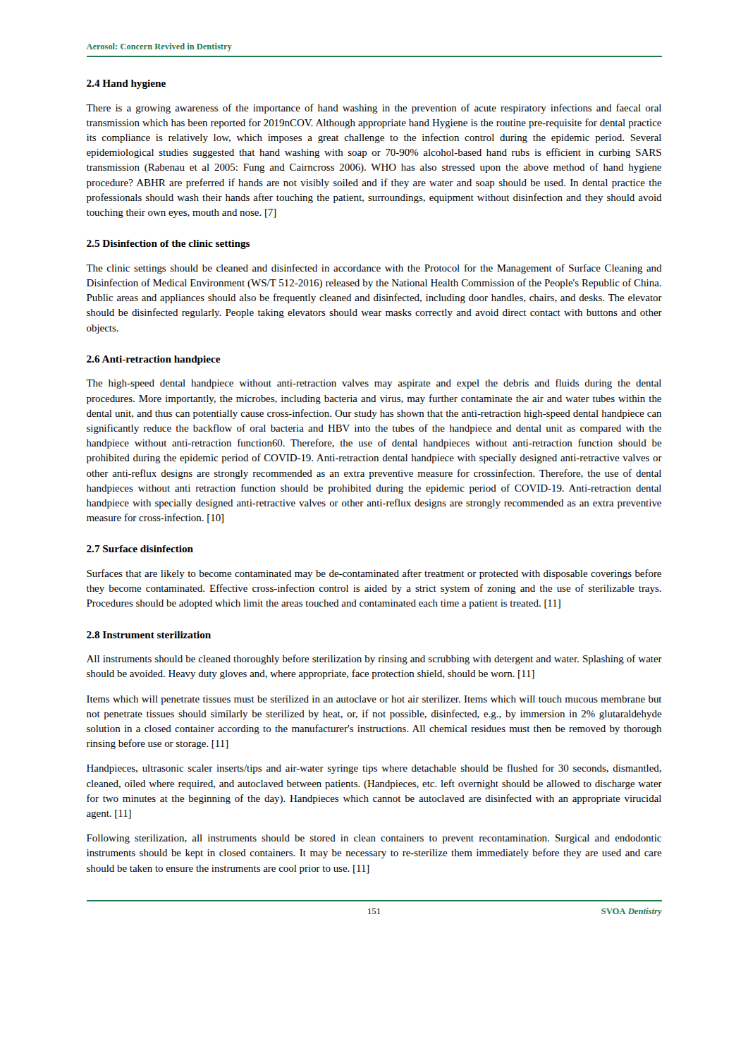Aerosol: Concern Revived in Dentistry
2.4 Hand hygiene
There is a growing awareness of the importance of hand washing in the prevention of acute respiratory infections and faecal oral transmission which has been reported for 2019nCOV. Although appropriate hand Hygiene is the routine pre-requisite for dental practice its compliance is relatively low, which imposes a great challenge to the infection control during the epidemic period. Several epidemiological studies suggested that hand washing with soap or 70-90% alcohol-based hand rubs is efficient in curbing SARS transmission (Rabenau et al 2005: Fung and Cairncross 2006). WHO has also stressed upon the above method of hand hygiene procedure? ABHR are preferred if hands are not visibly soiled and if they are water and soap should be used. In dental practice the professionals should wash their hands after touching the patient, surroundings, equipment without disinfection and they should avoid touching their own eyes, mouth and nose. [7]
2.5 Disinfection of the clinic settings
The clinic settings should be cleaned and disinfected in accordance with the Protocol for the Management of Surface Cleaning and Disinfection of Medical Environment (WS/T 512-2016) released by the National Health Commission of the People's Republic of China. Public areas and appliances should also be frequently cleaned and disinfected, including door handles, chairs, and desks. The elevator should be disinfected regularly. People taking elevators should wear masks correctly and avoid direct contact with buttons and other objects.
2.6 Anti-retraction handpiece
The high-speed dental handpiece without anti-retraction valves may aspirate and expel the debris and fluids during the dental procedures. More importantly, the microbes, including bacteria and virus, may further contaminate the air and water tubes within the dental unit, and thus can potentially cause cross-infection. Our study has shown that the anti-retraction high-speed dental handpiece can significantly reduce the backflow of oral bacteria and HBV into the tubes of the handpiece and dental unit as compared with the handpiece without anti-retraction function60. Therefore, the use of dental handpieces without anti-retraction function should be prohibited during the epidemic period of COVID-19. Anti-retraction dental handpiece with specially designed anti-retractive valves or other anti-reflux designs are strongly recommended as an extra preventive measure for crossinfection. Therefore, the use of dental handpieces without anti retraction function should be prohibited during the epidemic period of COVID-19. Anti-retraction dental handpiece with specially designed anti-retractive valves or other anti-reflux designs are strongly recommended as an extra preventive measure for cross-infection. [10]
2.7 Surface disinfection
Surfaces that are likely to become contaminated may be de-contaminated after treatment or protected with disposable coverings before they become contaminated. Effective cross-infection control is aided by a strict system of zoning and the use of sterilizable trays. Procedures should be adopted which limit the areas touched and contaminated each time a patient is treated. [11]
2.8 Instrument sterilization
All instruments should be cleaned thoroughly before sterilization by rinsing and scrubbing with detergent and water. Splashing of water should be avoided. Heavy duty gloves and, where appropriate, face protection shield, should be worn. [11]
Items which will penetrate tissues must be sterilized in an autoclave or hot air sterilizer. Items which will touch mucous membrane but not penetrate tissues should similarly be sterilized by heat, or, if not possible, disinfected, e.g., by immersion in 2% glutaraldehyde solution in a closed container according to the manufacturer's instructions. All chemical residues must then be removed by thorough rinsing before use or storage. [11]
Handpieces, ultrasonic scaler inserts/tips and air-water syringe tips where detachable should be flushed for 30 seconds, dismantled, cleaned, oiled where required, and autoclaved between patients. (Handpieces, etc. left overnight should be allowed to discharge water for two minutes at the beginning of the day). Handpieces which cannot be autoclaved are disinfected with an appropriate virucidal agent. [11]
Following sterilization, all instruments should be stored in clean containers to prevent recontamination. Surgical and endodontic instruments should be kept in closed containers. It may be necessary to re-sterilize them immediately before they are used and care should be taken to ensure the instruments are cool prior to use. [11]
151 SVOA Dentistry